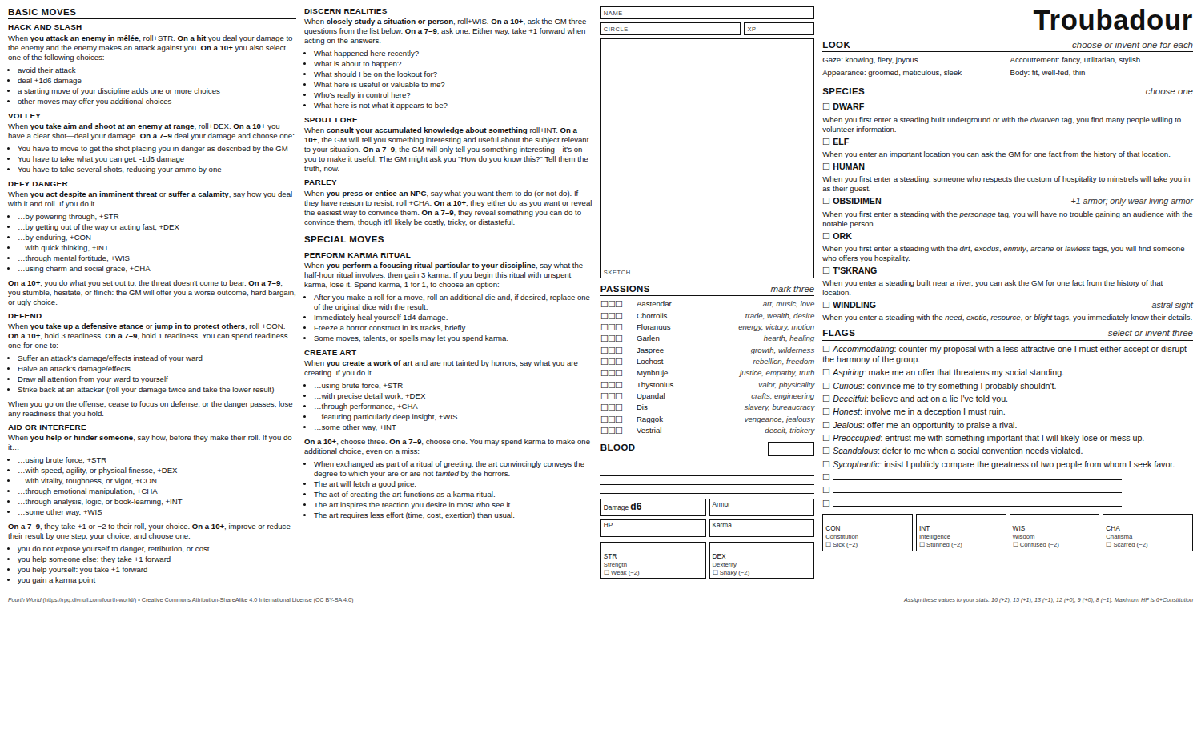Basic Moves
Hack and Slash
When you attack an enemy in mêlée, roll+STR. On a hit you deal your damage to the enemy and the enemy makes an attack against you. On a 10+ you also select one of the following choices:
avoid their attack
deal +1d6 damage
a starting move of your discipline adds one or more choices
other moves may offer you additional choices
Volley
When you take aim and shoot at an enemy at range, roll+DEX. On a 10+ you have a clear shot—deal your damage. On a 7–9 deal your damage and choose one:
You have to move to get the shot placing you in danger as described by the GM
You have to take what you can get: -1d6 damage
You have to take several shots, reducing your ammo by one
Defy Danger
When you act despite an imminent threat or suffer a calamity, say how you deal with it and roll. If you do it…
…by powering through, +STR
…by getting out of the way or acting fast, +DEX
…by enduring, +CON
…with quick thinking, +INT
…through mental fortitude, +WIS
…using charm and social grace, +CHA
On a 10+, you do what you set out to, the threat doesn't come to bear. On a 7–9, you stumble, hesitate, or flinch: the GM will offer you a worse outcome, hard bargain, or ugly choice.
Defend
When you take up a defensive stance or jump in to protect others, roll +CON. On a 10+, hold 3 readiness. On a 7–9, hold 1 readiness. You can spend readiness one-for-one to:
Suffer an attack's damage/effects instead of your ward
Halve an attack's damage/effects
Draw all attention from your ward to yourself
Strike back at an attacker (roll your damage twice and take the lower result)
When you go on the offense, cease to focus on defense, or the danger passes, lose any readiness that you hold.
Aid or Interfere
When you help or hinder someone, say how, before they make their roll. If you do it…
…using brute force, +STR
…with speed, agility, or physical finesse, +DEX
…with vitality, toughness, or vigor, +CON
…through emotional manipulation, +CHA
…through analysis, logic, or book-learning, +INT
…some other way, +WIS
On a 7–9, they take +1 or −2 to their roll, your choice. On a 10+, improve or reduce their result by one step, your choice, and choose one:
you do not expose yourself to danger, retribution, or cost
you help someone else: they take +1 forward
you help yourself: you take +1 forward
you gain a karma point
Discern Realities
When closely study a situation or person, roll+WIS. On a 10+, ask the GM three questions from the list below. On a 7–9, ask one. Either way, take +1 forward when acting on the answers.
What happened here recently?
What is about to happen?
What should I be on the lookout for?
What here is useful or valuable to me?
Who's really in control here?
What here is not what it appears to be?
Spout Lore
When consult your accumulated knowledge about something roll+INT. On a 10+, the GM will tell you something interesting and useful about the subject relevant to your situation. On a 7–9, the GM will only tell you something interesting—it's on you to make it useful. The GM might ask you "How do you know this?" Tell them the truth, now.
Parley
When you press or entice an NPC, say what you want them to do (or not do). If they have reason to resist, roll +CHA. On a 10+, they either do as you want or reveal the easiest way to convince them. On a 7–9, they reveal something you can do to convince them, though it'll likely be costly, tricky, or distasteful.
Special Moves
Perform Karma Ritual
When you perform a focusing ritual particular to your discipline, say what the half-hour ritual involves, then gain 3 karma. If you begin this ritual with unspent karma, lose it. Spend karma, 1 for 1, to choose an option:
After you make a roll for a move, roll an additional die and, if desired, replace one of the original dice with the result.
Immediately heal yourself 1d4 damage.
Freeze a horror construct in its tracks, briefly.
Some moves, talents, or spells may let you spend karma.
Create Art
When you create a work of art and are not tainted by horrors, say what you are creating. If you do it…
…using brute force, +STR
…with precise detail work, +DEX
…through performance, +CHA
…featuring particularly deep insight, +WIS
…some other way, +INT
On a 10+, choose three. On a 7–9, choose one. You may spend karma to make one additional choice, even on a miss:
When exchanged as part of a ritual of greeting, the art convincingly conveys the degree to which your are or are not tainted by the horrors.
The art will fetch a good price.
The act of creating the art functions as a karma ritual.
The art inspires the reaction you desire in most who see it.
The art requires less effort (time, cost, exertion) than usual.
Name
Circle
XP
Sketch
Passions mark three
| ☐☐☐ | Aastendar | art, music, love |
| ☐☐☐ | Chorrolis | trade, wealth, desire |
| ☐☐☐ | Floranuus | energy, victory, motion |
| ☐☐☐ | Garlen | hearth, healing |
| ☐☐☐ | Jaspree | growth, wilderness |
| ☐☐☐ | Lochost | rebellion, freedom |
| ☐☐☐ | Mynbruje | justice, empathy, truth |
| ☐☐☐ | Thystonius | valor, physicality |
| ☐☐☐ | Upandal | crafts, engineering |
| ☐☐☐ | Dis | slavery, bureaucracy |
| ☐☐☐ | Raggok | vengeance, jealousy |
| ☐☐☐ | Vestrial | deceit, trickery |
Blood
Damage d6
Armor
HP
Karma
STR
Strength
☐ Weak (−2)
DEX
Dexterity
☐ Shaky (−2)
Troubadour
Look choose or invent one for each
Gaze: knowing, fiery, joyous
Appearance: groomed, meticulous, sleek
Accoutrement: fancy, utilitarian, stylish
Body: fit, well-fed, thin
Species choose one
☐ DWARF
When you first enter a steading built underground or with the dwarven tag, you find many people willing to volunteer information.
☐ ELF
When you enter an important location you can ask the GM for one fact from the history of that location.
☐ HUMAN
When you first enter a steading, someone who respects the custom of hospitality to minstrels will take you in as their guest.
☐ OBSIDIMEN +1 armor; only wear living armor
When you first enter a steading with the personage tag, you will have no trouble gaining an audience with the notable person.
☐ ORK
When you first enter a steading with the dirt, exodus, enmity, arcane or lawless tags, you will find someone who offers you hospitality.
☐ T'SKRANG
When you enter a steading built near a river, you can ask the GM for one fact from the history of that location.
☐ WINDLING astral sight
When you enter a steading with the need, exotic, resource, or blight tags, you immediately know their details.
Flags select or invent three
☐ Accommodating: counter my proposal with a less attractive one I must either accept or disrupt the harmony of the group.
☐ Aspiring: make me an offer that threatens my social standing.
☐ Curious: convince me to try something I probably shouldn't.
☐ Deceitful: believe and act on a lie I've told you.
☐ Honest: involve me in a deception I must ruin.
☐ Jealous: offer me an opportunity to praise a rival.
☐ Preoccupied: entrust me with something important that I will likely lose or mess up.
☐ Scandalous: defer to me when a social convention needs violated.
☐ Sycophantic: insist I publicly compare the greatness of two people from whom I seek favor.
☐
☐
☐
CON
Constitution
☐ Sick (−2)
INT
Intelligence
☐ Stunned (−2)
WIS
Wisdom
☐ Confused (−2)
CHA
Charisma
☐ Scarred (−2)
Fourth World (https://rpg.divnull.com/fourth-world/) • Creative Commons Attribution-ShareAlike 4.0 International License (CC BY-SA 4.0)
Assign these values to your stats: 16 (+2), 15 (+1), 13 (+1), 12 (+0), 9 (+0), 8 (−1). Maximum HP is 6+Constitution